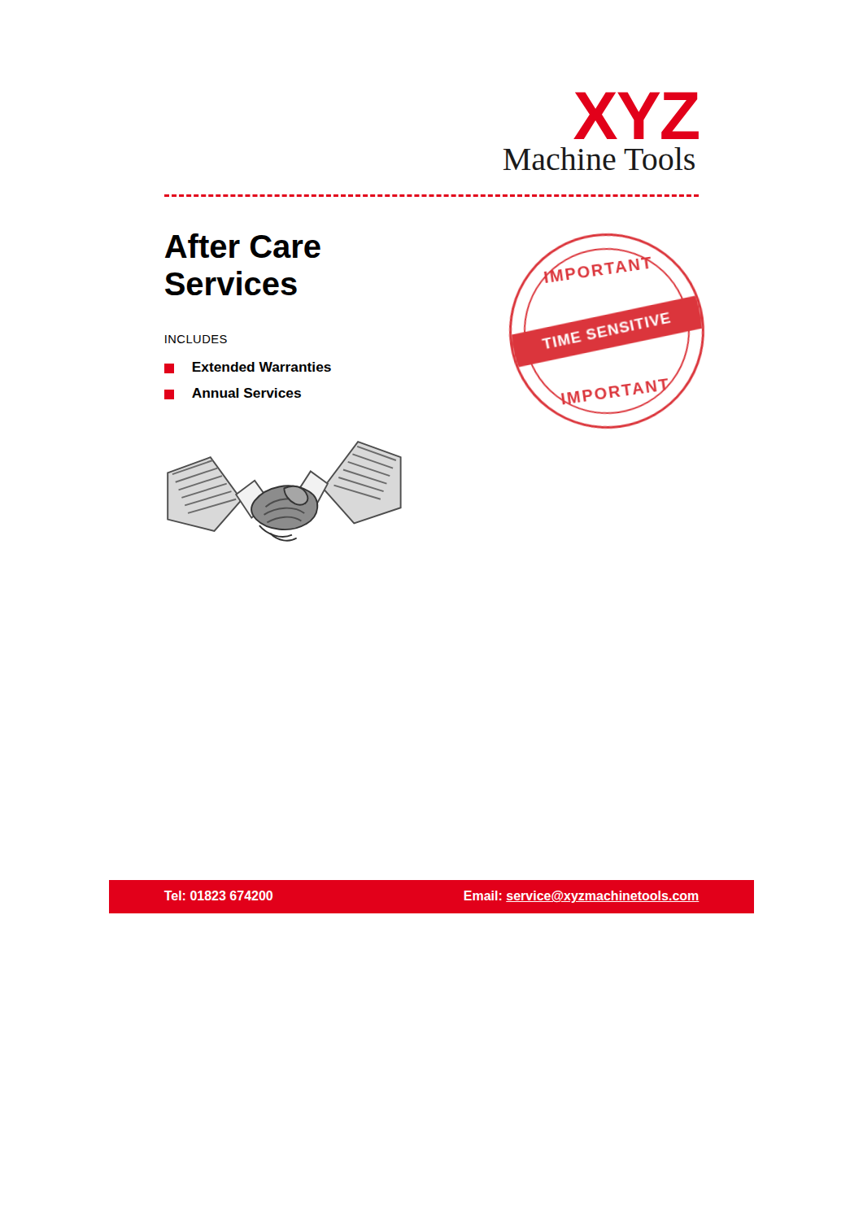XYZ
Machine Tools
After Care
Services
INCLUDES
Extended Warranties
Annual Services
IMPORTANT
TIME SENSITIVE
IMPORTANT
Tel: 01823 674200 Email: service@xyzmachinetools.com